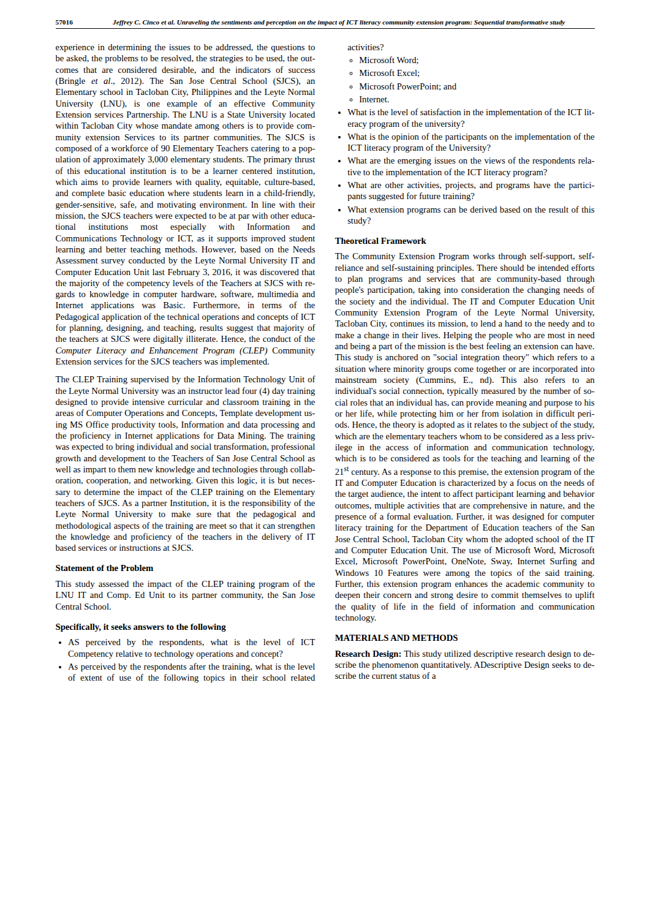57016 Jeffrey C. Cinco et al. Unraveling the sentiments and perception on the impact of ICT literacy community extension program: Sequential transformative study
experience in determining the issues to be addressed, the questions to be asked, the problems to be resolved, the strategies to be used, the outcomes that are considered desirable, and the indicators of success (Bringle et al., 2012). The San Jose Central School (SJCS), an Elementary school in Tacloban City, Philippines and the Leyte Normal University (LNU), is one example of an effective Community Extension services Partnership. The LNU is a State University located within Tacloban City whose mandate among others is to provide community extension Services to its partner communities. The SJCS is composed of a workforce of 90 Elementary Teachers catering to a population of approximately 3,000 elementary students. The primary thrust of this educational institution is to be a learner centered institution, which aims to provide learners with quality, equitable, culture-based, and complete basic education where students learn in a child-friendly, gender-sensitive, safe, and motivating environment. In line with their mission, the SJCS teachers were expected to be at par with other educational institutions most especially with Information and Communications Technology or ICT, as it supports improved student learning and better teaching methods. However, based on the Needs Assessment survey conducted by the Leyte Normal University IT and Computer Education Unit last February 3, 2016, it was discovered that the majority of the competency levels of the Teachers at SJCS with regards to knowledge in computer hardware, software, multimedia and Internet applications was Basic. Furthermore, in terms of the Pedagogical application of the technical operations and concepts of ICT for planning, designing, and teaching, results suggest that majority of the teachers at SJCS were digitally illiterate. Hence, the conduct of the Computer Literacy and Enhancement Program (CLEP) Community Extension services for the SJCS teachers was implemented.
The CLEP Training supervised by the Information Technology Unit of the Leyte Normal University was an instructor lead four (4) day training designed to provide intensive curricular and classroom training in the areas of Computer Operations and Concepts, Template development using MS Office productivity tools, Information and data processing and the proficiency in Internet applications for Data Mining. The training was expected to bring individual and social transformation, professional growth and development to the Teachers of San Jose Central School as well as impart to them new knowledge and technologies through collaboration, cooperation, and networking. Given this logic, it is but necessary to determine the impact of the CLEP training on the Elementary teachers of SJCS. As a partner Institution, it is the responsibility of the Leyte Normal University to make sure that the pedagogical and methodological aspects of the training are meet so that it can strengthen the knowledge and proficiency of the teachers in the delivery of IT based services or instructions at SJCS.
Statement of the Problem
This study assessed the impact of the CLEP training program of the LNU IT and Comp. Ed Unit to its partner community, the San Jose Central School.
Specifically, it seeks answers to the following
AS perceived by the respondents, what is the level of ICT Competency relative to technology operations and concept?
As perceived by the respondents after the training, what is the level of extent of use of the following topics in their school related activities?
Microsoft Word;
Microsoft Excel;
Microsoft PowerPoint; and
Internet.
What is the level of satisfaction in the implementation of the ICT literacy program of the university?
What is the opinion of the participants on the implementation of the ICT literacy program of the University?
What are the emerging issues on the views of the respondents relative to the implementation of the ICT literacy program?
What are other activities, projects, and programs have the participants suggested for future training?
What extension programs can be derived based on the result of this study?
Theoretical Framework
The Community Extension Program works through self-support, self-reliance and self-sustaining principles. There should be intended efforts to plan programs and services that are community-based through people's participation, taking into consideration the changing needs of the society and the individual. The IT and Computer Education Unit Community Extension Program of the Leyte Normal University, Tacloban City, continues its mission, to lend a hand to the needy and to make a change in their lives. Helping the people who are most in need and being a part of the mission is the best feeling an extension can have. This study is anchored on "social integration theory" which refers to a situation where minority groups come together or are incorporated into mainstream society (Cummins, E., nd). This also refers to an individual's social connection, typically measured by the number of social roles that an individual has, can provide meaning and purpose to his or her life, while protecting him or her from isolation in difficult periods. Hence, the theory is adopted as it relates to the subject of the study, which are the elementary teachers whom to be considered as a less privilege in the access of information and communication technology, which is to be considered as tools for the teaching and learning of the 21st century. As a response to this premise, the extension program of the IT and Computer Education is characterized by a focus on the needs of the target audience, the intent to affect participant learning and behavior outcomes, multiple activities that are comprehensive in nature, and the presence of a formal evaluation. Further, it was designed for computer literacy training for the Department of Education teachers of the San Jose Central School, Tacloban City whom the adopted school of the IT and Computer Education Unit. The use of Microsoft Word, Microsoft Excel, Microsoft PowerPoint, OneNote, Sway, Internet Surfing and Windows 10 Features were among the topics of the said training. Further, this extension program enhances the academic community to deepen their concern and strong desire to commit themselves to uplift the quality of life in the field of information and communication technology.
MATERIALS AND METHODS
Research Design: This study utilized descriptive research design to describe the phenomenon quantitatively. ADescriptive Design seeks to describe the current status of a